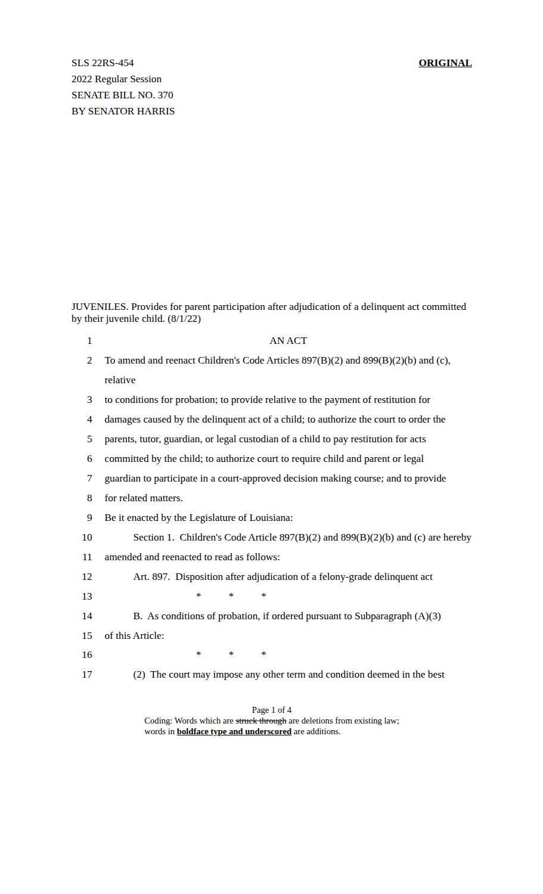SLS 22RS-454 ORIGINAL
2022 Regular Session
SENATE BILL NO. 370
BY SENATOR HARRIS
JUVENILES. Provides for parent participation after adjudication of a delinquent act committed by their juvenile child. (8/1/22)
AN ACT
To amend and reenact Children's Code Articles 897(B)(2) and 899(B)(2)(b) and (c), relative
to conditions for probation; to provide relative to the payment of restitution for
damages caused by the delinquent act of a child; to authorize the court to order the
parents, tutor, guardian, or legal custodian of a child to pay restitution for acts
committed by the child; to authorize court to require child and parent or legal
guardian to participate in a court-approved decision making course; and to provide
for related matters.
Be it enacted by the Legislature of Louisiana:
Section 1. Children's Code Article 897(B)(2) and 899(B)(2)(b) and (c) are hereby
amended and reenacted to read as follows:
Art. 897. Disposition after adjudication of a felony-grade delinquent act
* * *
B. As conditions of probation, if ordered pursuant to Subparagraph (A)(3)
of this Article:
* * *
(2) The court may impose any other term and condition deemed in the best
Page 1 of 4
Coding: Words which are struck through are deletions from existing law;
words in boldface type and underscored are additions.